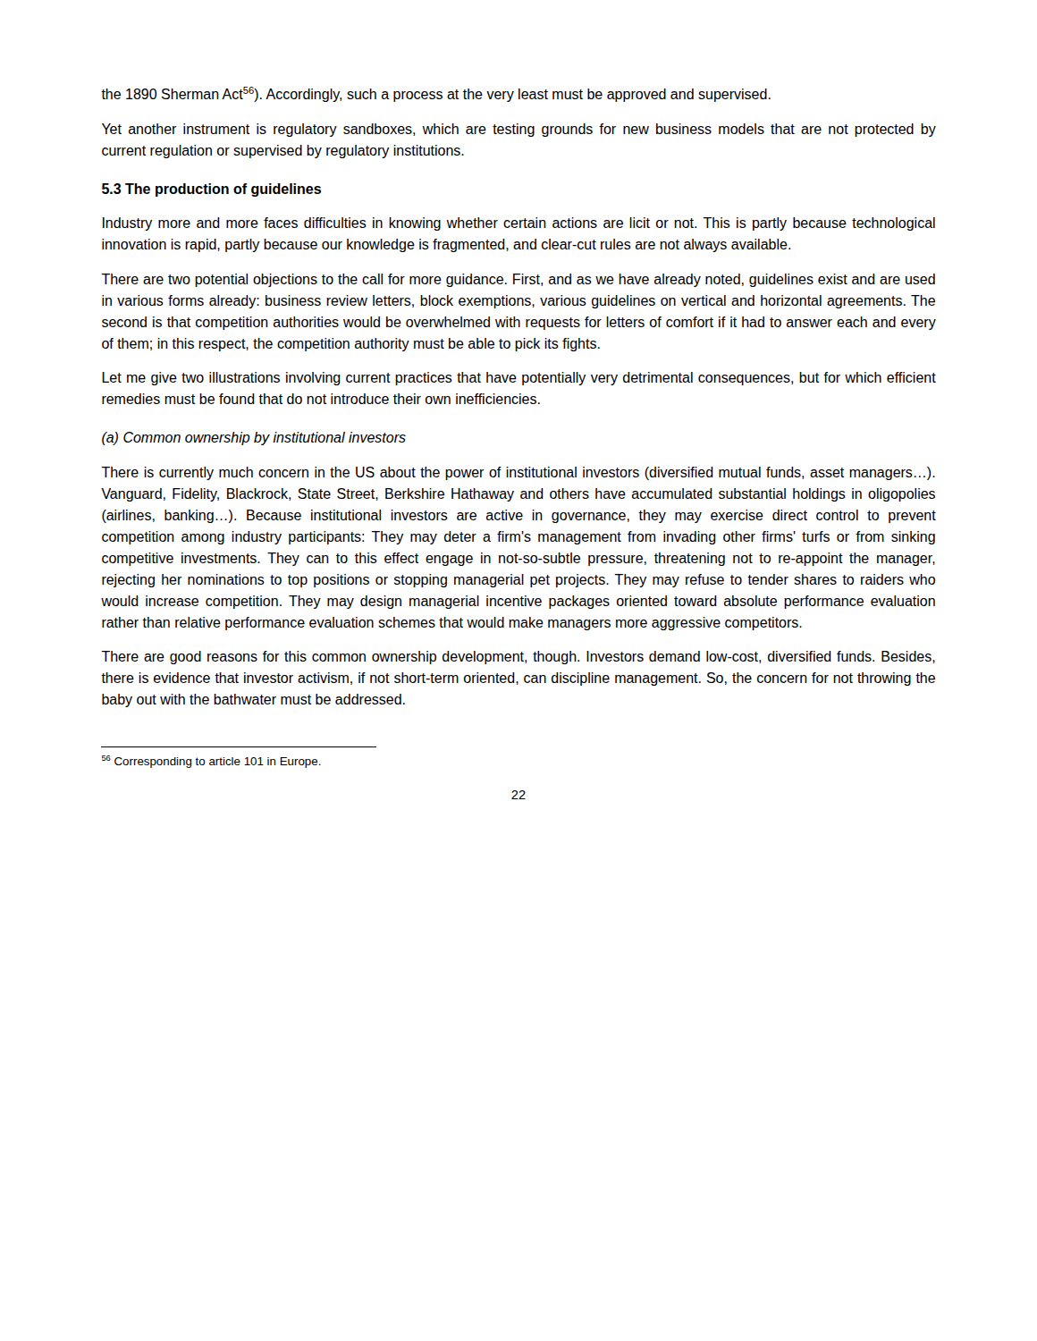the 1890 Sherman Act56). Accordingly, such a process at the very least must be approved and supervised.
Yet another instrument is regulatory sandboxes, which are testing grounds for new business models that are not protected by current regulation or supervised by regulatory institutions.
5.3 The production of guidelines
Industry more and more faces difficulties in knowing whether certain actions are licit or not. This is partly because technological innovation is rapid, partly because our knowledge is fragmented, and clear-cut rules are not always available.
There are two potential objections to the call for more guidance. First, and as we have already noted, guidelines exist and are used in various forms already: business review letters, block exemptions, various guidelines on vertical and horizontal agreements. The second is that competition authorities would be overwhelmed with requests for letters of comfort if it had to answer each and every of them; in this respect, the competition authority must be able to pick its fights.
Let me give two illustrations involving current practices that have potentially very detrimental consequences, but for which efficient remedies must be found that do not introduce their own inefficiencies.
(a) Common ownership by institutional investors
There is currently much concern in the US about the power of institutional investors (diversified mutual funds, asset managers…). Vanguard, Fidelity, Blackrock, State Street, Berkshire Hathaway and others have accumulated substantial holdings in oligopolies (airlines, banking…). Because institutional investors are active in governance, they may exercise direct control to prevent competition among industry participants: They may deter a firm's management from invading other firms' turfs or from sinking competitive investments. They can to this effect engage in not-so-subtle pressure, threatening not to re-appoint the manager, rejecting her nominations to top positions or stopping managerial pet projects. They may refuse to tender shares to raiders who would increase competition. They may design managerial incentive packages oriented toward absolute performance evaluation rather than relative performance evaluation schemes that would make managers more aggressive competitors.
There are good reasons for this common ownership development, though. Investors demand low-cost, diversified funds. Besides, there is evidence that investor activism, if not short-term oriented, can discipline management. So, the concern for not throwing the baby out with the bathwater must be addressed.
56 Corresponding to article 101 in Europe.
22